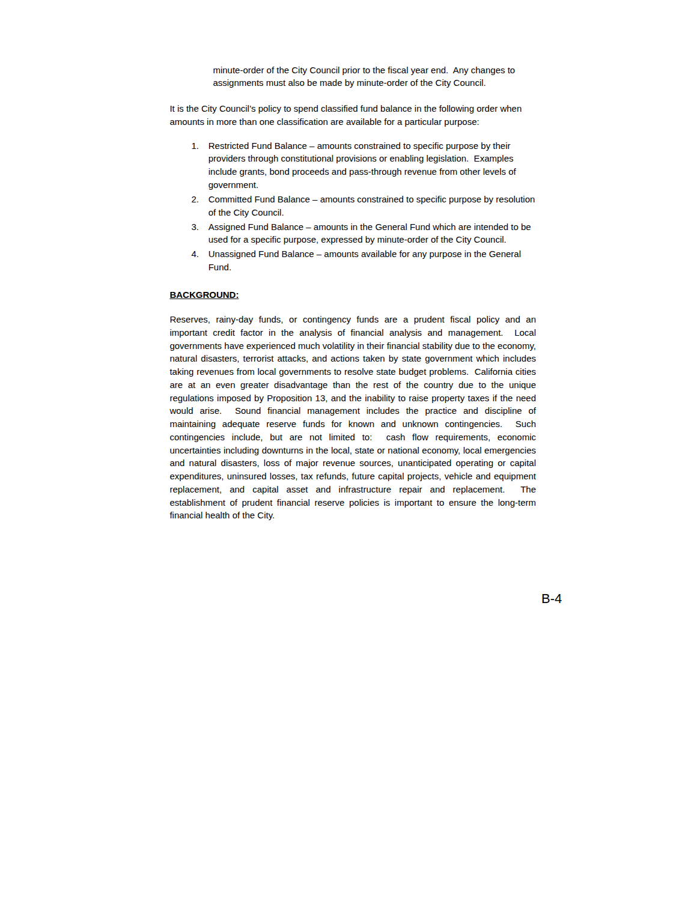minute-order of the City Council prior to the fiscal year end. Any changes to assignments must also be made by minute-order of the City Council.
It is the City Council’s policy to spend classified fund balance in the following order when amounts in more than one classification are available for a particular purpose:
Restricted Fund Balance – amounts constrained to specific purpose by their providers through constitutional provisions or enabling legislation. Examples include grants, bond proceeds and pass-through revenue from other levels of government.
Committed Fund Balance – amounts constrained to specific purpose by resolution of the City Council.
Assigned Fund Balance – amounts in the General Fund which are intended to be used for a specific purpose, expressed by minute-order of the City Council.
Unassigned Fund Balance – amounts available for any purpose in the General Fund.
BACKGROUND:
Reserves, rainy-day funds, or contingency funds are a prudent fiscal policy and an important credit factor in the analysis of financial analysis and management. Local governments have experienced much volatility in their financial stability due to the economy, natural disasters, terrorist attacks, and actions taken by state government which includes taking revenues from local governments to resolve state budget problems. California cities are at an even greater disadvantage than the rest of the country due to the unique regulations imposed by Proposition 13, and the inability to raise property taxes if the need would arise. Sound financial management includes the practice and discipline of maintaining adequate reserve funds for known and unknown contingencies. Such contingencies include, but are not limited to: cash flow requirements, economic uncertainties including downturns in the local, state or national economy, local emergencies and natural disasters, loss of major revenue sources, unanticipated operating or capital expenditures, uninsured losses, tax refunds, future capital projects, vehicle and equipment replacement, and capital asset and infrastructure repair and replacement. The establishment of prudent financial reserve policies is important to ensure the long-term financial health of the City.
B-4